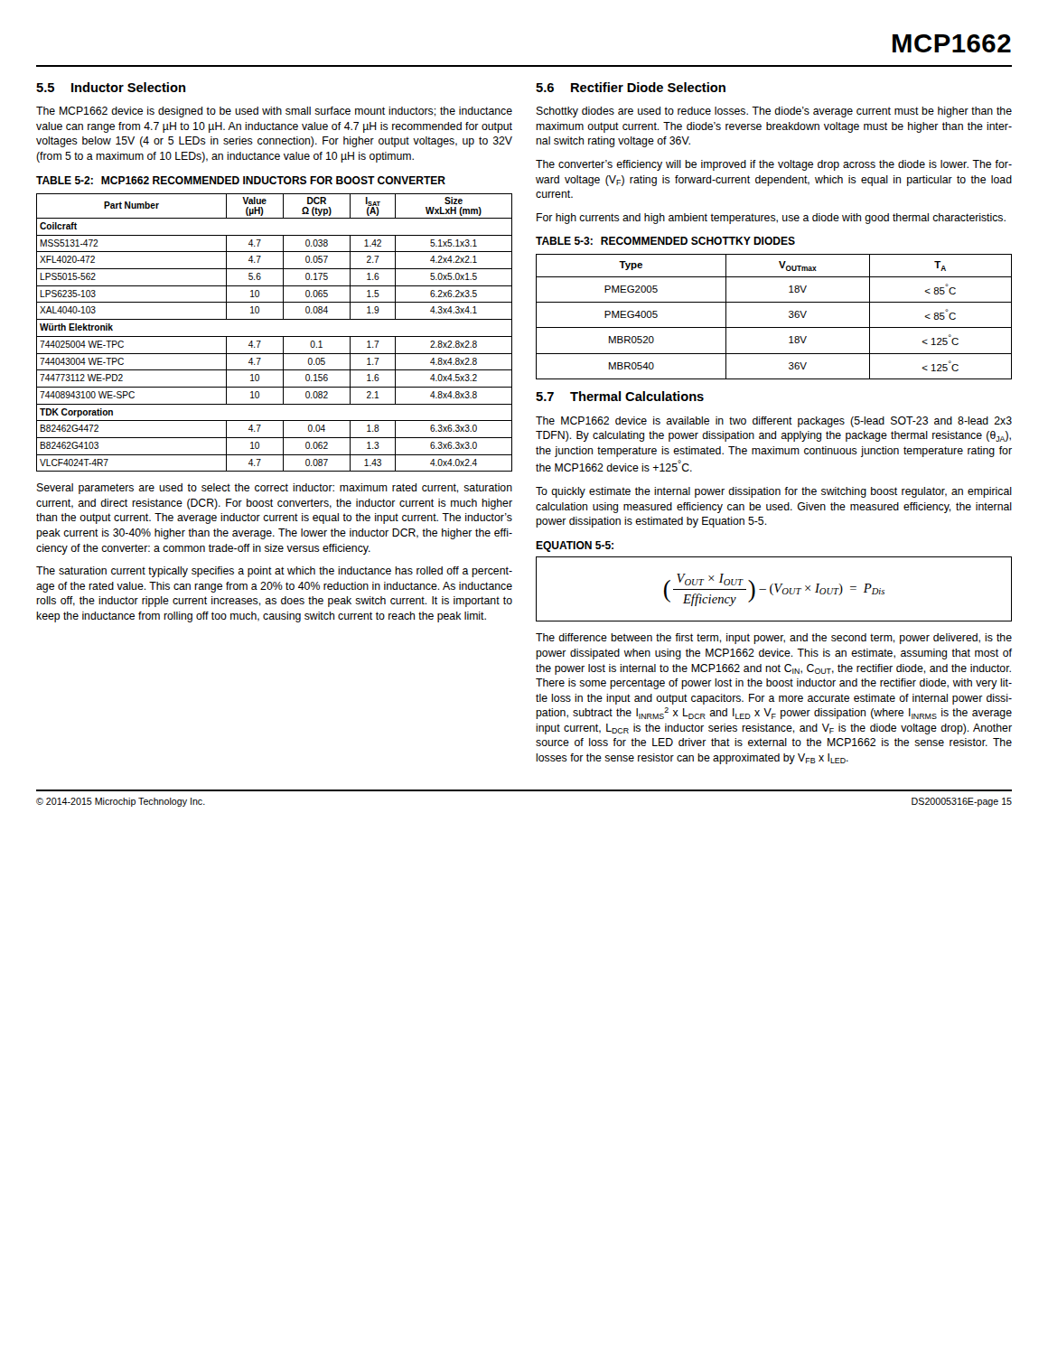MCP1662
5.5 Inductor Selection
The MCP1662 device is designed to be used with small surface mount inductors; the inductance value can range from 4.7 µH to 10 µH. An inductance value of 4.7 µH is recommended for output voltages below 15V (4 or 5 LEDs in series connection). For higher output voltages, up to 32V (from 5 to a maximum of 10 LEDs), an inductance value of 10 µH is optimum.
TABLE 5-2: MCP1662 RECOMMENDED INDUCTORS FOR BOOST CONVERTER
| Part Number | Value (µH) | DCR Ω (typ) | I SAT (A) | Size WxLxH (mm) |
| --- | --- | --- | --- | --- |
| Coilcraft |
| MSS5131-472 | 4.7 | 0.038 | 1.42 | 5.1x5.1x3.1 |
| XFL4020-472 | 4.7 | 0.057 | 2.7 | 4.2x4.2x2.1 |
| LPS5015-562 | 5.6 | 0.175 | 1.6 | 5.0x5.0x1.5 |
| LPS6235-103 | 10 | 0.065 | 1.5 | 6.2x6.2x3.5 |
| XAL4040-103 | 10 | 0.084 | 1.9 | 4.3x4.3x4.1 |
| Würth Elektronik |
| 744025004 WE-TPC | 4.7 | 0.1 | 1.7 | 2.8x2.8x2.8 |
| 744043004 WE-TPC | 4.7 | 0.05 | 1.7 | 4.8x4.8x2.8 |
| 744773112 WE-PD2 | 10 | 0.156 | 1.6 | 4.0x4.5x3.2 |
| 74408943100 WE-SPC | 10 | 0.082 | 2.1 | 4.8x4.8x3.8 |
| TDK Corporation |
| B82462G4472 | 4.7 | 0.04 | 1.8 | 6.3x6.3x3.0 |
| B82462G4103 | 10 | 0.062 | 1.3 | 6.3x6.3x3.0 |
| VLCF4024T-4R7 | 4.7 | 0.087 | 1.43 | 4.0x4.0x2.4 |
Several parameters are used to select the correct inductor: maximum rated current, saturation current, and direct resistance (DCR). For boost converters, the inductor current is much higher than the output current. The average inductor current is equal to the input current. The inductor’s peak current is 30-40% higher than the average. The lower the inductor DCR, the higher the efficiency of the converter: a common trade-off in size versus efficiency.
The saturation current typically specifies a point at which the inductance has rolled off a percentage of the rated value. This can range from a 20% to 40% reduction in inductance. As inductance rolls off, the inductor ripple current increases, as does the peak switch current. It is important to keep the inductance from rolling off too much, causing switch current to reach the peak limit.
5.6 Rectifier Diode Selection
Schottky diodes are used to reduce losses. The diode’s average current must be higher than the maximum output current. The diode’s reverse breakdown voltage must be higher than the internal switch rating voltage of 36V.
The converter’s efficiency will be improved if the voltage drop across the diode is lower. The forward voltage (VF) rating is forward-current dependent, which is equal in particular to the load current.
For high currents and high ambient temperatures, use a diode with good thermal characteristics.
TABLE 5-3: RECOMMENDED SCHOTTKY DIODES
| Type | V OUTmax | T A |
| --- | --- | --- |
| PMEG2005 | 18V | < 85 ° C |
| PMEG4005 | 36V | < 85 ° C |
| MBR0520 | 18V | < 125 ° C |
| MBR0540 | 36V | < 125 ° C |
5.7 Thermal Calculations
The MCP1662 device is available in two different packages (5-lead SOT-23 and 8-lead 2x3 TDFN). By calculating the power dissipation and applying the package thermal resistance (θJA), the junction temperature is estimated. The maximum continuous junction temperature rating for the MCP1662 device is +125°C.
To quickly estimate the internal power dissipation for the switching boost regulator, an empirical calculation using measured efficiency can be used. Given the measured efficiency, the internal power dissipation is estimated by Equation 5-5.
EQUATION 5-5:
(VOUT × IOUT Efficiency) – (VOUT × IOUT) = PDis
The difference between the first term, input power, and the second term, power delivered, is the power dissipated when using the MCP1662 device. This is an estimate, assuming that most of the power lost is internal to the MCP1662 and not CIN, COUT, the rectifier diode, and the inductor. There is some percentage of power lost in the boost inductor and the rectifier diode, with very little loss in the input and output capacitors. For a more accurate estimate of internal power dissipation, subtract the IINRMS2 x LDCR and ILED x VF power dissipation (where IINRMS is the average input current, LDCR is the inductor series resistance, and VF is the diode voltage drop). Another source of loss for the LED driver that is external to the MCP1662 is the sense resistor. The losses for the sense resistor can be approximated by VFB x ILED.
© 2014-2015 Microchip Technology Inc. DS20005316E-page 15